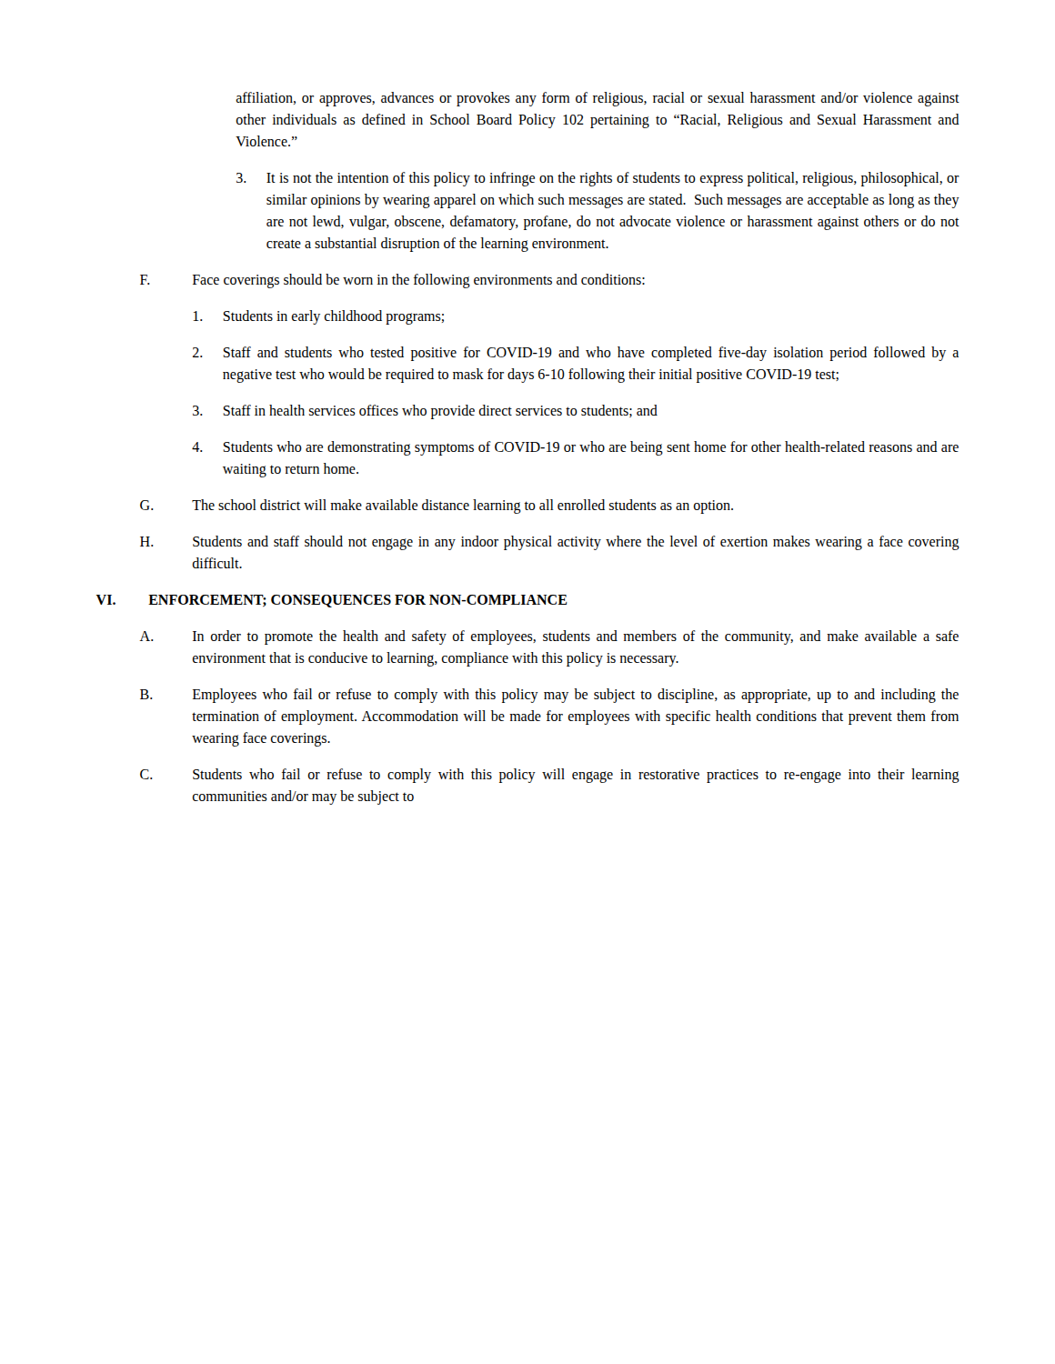affiliation, or approves, advances or provokes any form of religious, racial or sexual harassment and/or violence against other individuals as defined in School Board Policy 102 pertaining to “Racial, Religious and Sexual Harassment and Violence.”
3.
It is not the intention of this policy to infringe on the rights of students to express political, religious, philosophical, or similar opinions by wearing apparel on which such messages are stated. Such messages are acceptable as long as they are not lewd, vulgar, obscene, defamatory, profane, do not advocate violence or harassment against others or do not create a substantial disruption of the learning environment.
F.
Face coverings should be worn in the following environments and conditions:
1.
Students in early childhood programs;
2.
Staff and students who tested positive for COVID-19 and who have completed five-day isolation period followed by a negative test who would be required to mask for days 6-10 following their initial positive COVID-19 test;
3.
Staff in health services offices who provide direct services to students; and
4.
Students who are demonstrating symptoms of COVID-19 or who are being sent home for other health-related reasons and are waiting to return home.
G.
The school district will make available distance learning to all enrolled students as an option.
H.
Students and staff should not engage in any indoor physical activity where the level of exertion makes wearing a face covering difficult.
VI.
ENFORCEMENT; CONSEQUENCES FOR NON-COMPLIANCE
A.
In order to promote the health and safety of employees, students and members of the community, and make available a safe environment that is conducive to learning, compliance with this policy is necessary.
B.
Employees who fail or refuse to comply with this policy may be subject to discipline, as appropriate, up to and including the termination of employment. Accommodation will be made for employees with specific health conditions that prevent them from wearing face coverings.
C.
Students who fail or refuse to comply with this policy will engage in restorative practices to re-engage into their learning communities and/or may be subject to